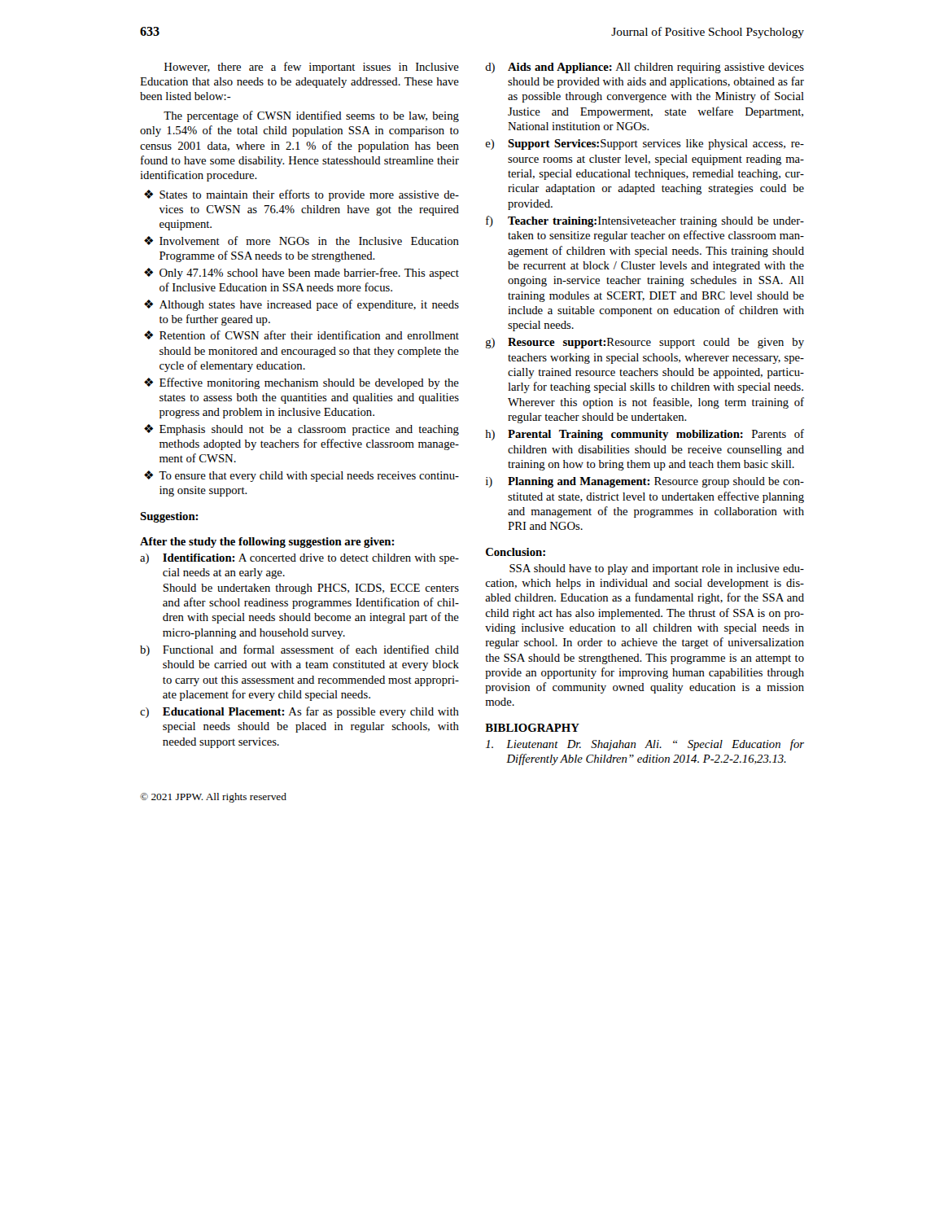633 Journal of Positive School Psychology
However, there are a few important issues in Inclusive Education that also needs to be adequately addressed. These have been listed below:-
The percentage of CWSN identified seems to be law, being only 1.54% of the total child population SSA in comparison to census 2001 data, where in 2.1 % of the population has been found to have some disability. Hence statesshould streamline their identification procedure.
States to maintain their efforts to provide more assistive devices to CWSN as 76.4% children have got the required equipment.
Involvement of more NGOs in the Inclusive Education Programme of SSA needs to be strengthened.
Only 47.14% school have been made barrier-free. This aspect of Inclusive Education in SSA needs more focus.
Although states have increased pace of expenditure, it needs to be further geared up.
Retention of CWSN after their identification and enrollment should be monitored and encouraged so that they complete the cycle of elementary education.
Effective monitoring mechanism should be developed by the states to assess both the quantities and qualities and qualities progress and problem in inclusive Education.
Emphasis should not be a classroom practice and teaching methods adopted by teachers for effective classroom management of CWSN.
To ensure that every child with special needs receives continuing onsite support.
Suggestion:
After the study the following suggestion are given:
Identification: A concerted drive to detect children with special needs at an early age.
Should be undertaken through PHCS, ICDS, ECCE centers and after school readiness programmes Identification of children with special needs should become an integral part of the micro-planning and household survey.
Functional and formal assessment of each identified child should be carried out with a team constituted at every block to carry out this assessment and recommended most appropriate placement for every child special needs.
Educational Placement: As far as possible every child with special needs should be placed in regular schools, with needed support services.
Aids and Appliance: All children requiring assistive devices should be provided with aids and applications, obtained as far as possible through convergence with the Ministry of Social Justice and Empowerment, state welfare Department, National institution or NGOs.
Support Services: Support services like physical access, resource rooms at cluster level, special equipment reading material, special educational techniques, remedial teaching, curricular adaptation or adapted teaching strategies could be provided.
Teacher training: Intensiveteacher training should be undertaken to sensitize regular teacher on effective classroom management of children with special needs. This training should be recurrent at block / Cluster levels and integrated with the ongoing in-service teacher training schedules in SSA. All training modules at SCERT, DIET and BRC level should be include a suitable component on education of children with special needs.
Resource support: Resource support could be given by teachers working in special schools, wherever necessary, specially trained resource teachers should be appointed, particularly for teaching special skills to children with special needs. Wherever this option is not feasible, long term training of regular teacher should be undertaken.
Parental Training community mobilization: Parents of children with disabilities should be receive counselling and training on how to bring them up and teach them basic skill.
Planning and Management: Resource group should be constituted at state, district level to undertaken effective planning and management of the programmes in collaboration with PRI and NGOs.
Conclusion:
SSA should have to play and important role in inclusive education, which helps in individual and social development is disabled children. Education as a fundamental right, for the SSA and child right act has also implemented. The thrust of SSA is on providing inclusive education to all children with special needs in regular school. In order to achieve the target of universalization the SSA should be strengthened. This programme is an attempt to provide an opportunity for improving human capabilities through provision of community owned quality education is a mission mode.
BIBLIOGRAPHY
Lieutenant Dr. Shajahan Ali. “ Special Education for Differently Able Children” edition 2014. P-2.2-2.16,23.13.
© 2021 JPPW. All rights reserved